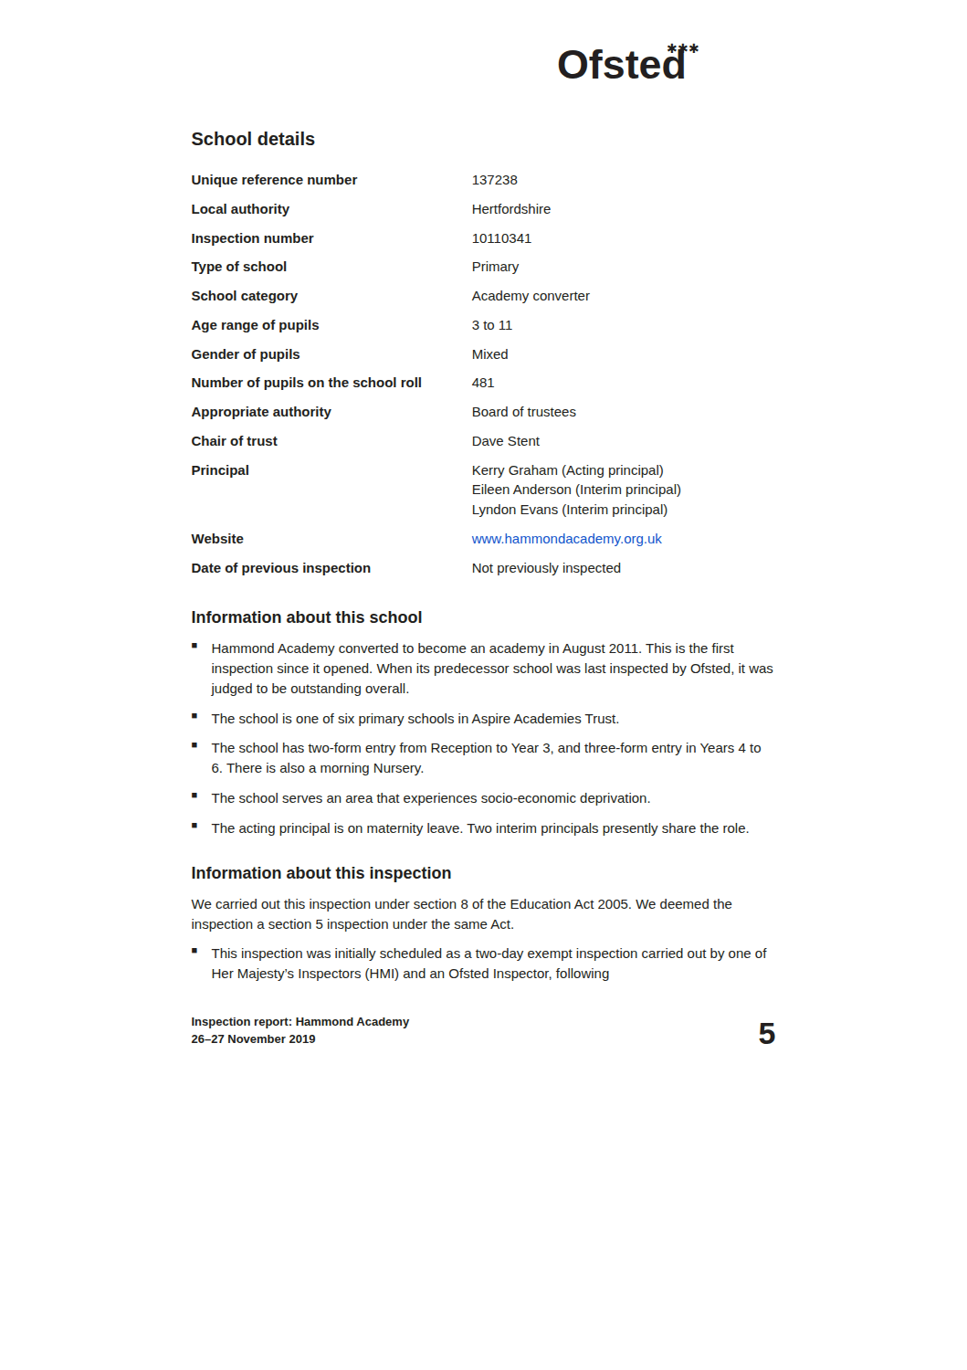School details
| Unique reference number | 137238 |
| Local authority | Hertfordshire |
| Inspection number | 10110341 |
| Type of school | Primary |
| School category | Academy converter |
| Age range of pupils | 3 to 11 |
| Gender of pupils | Mixed |
| Number of pupils on the school roll | 481 |
| Appropriate authority | Board of trustees |
| Chair of trust | Dave Stent |
| Principal | Kerry Graham (Acting principal) Eileen Anderson (Interim principal) Lyndon Evans (Interim principal) |
| Website | www.hammondacademy.org.uk |
| Date of previous inspection | Not previously inspected |
Information about this school
Hammond Academy converted to become an academy in August 2011. This is the first inspection since it opened. When its predecessor school was last inspected by Ofsted, it was judged to be outstanding overall.
The school is one of six primary schools in Aspire Academies Trust.
The school has two-form entry from Reception to Year 3, and three-form entry in Years 4 to 6. There is also a morning Nursery.
The school serves an area that experiences socio-economic deprivation.
The acting principal is on maternity leave. Two interim principals presently share the role.
Information about this inspection
We carried out this inspection under section 8 of the Education Act 2005. We deemed the inspection a section 5 inspection under the same Act.
This inspection was initially scheduled as a two-day exempt inspection carried out by one of Her Majesty’s Inspectors (HMI) and an Ofsted Inspector, following
Inspection report: Hammond Academy
26–27 November 2019
5